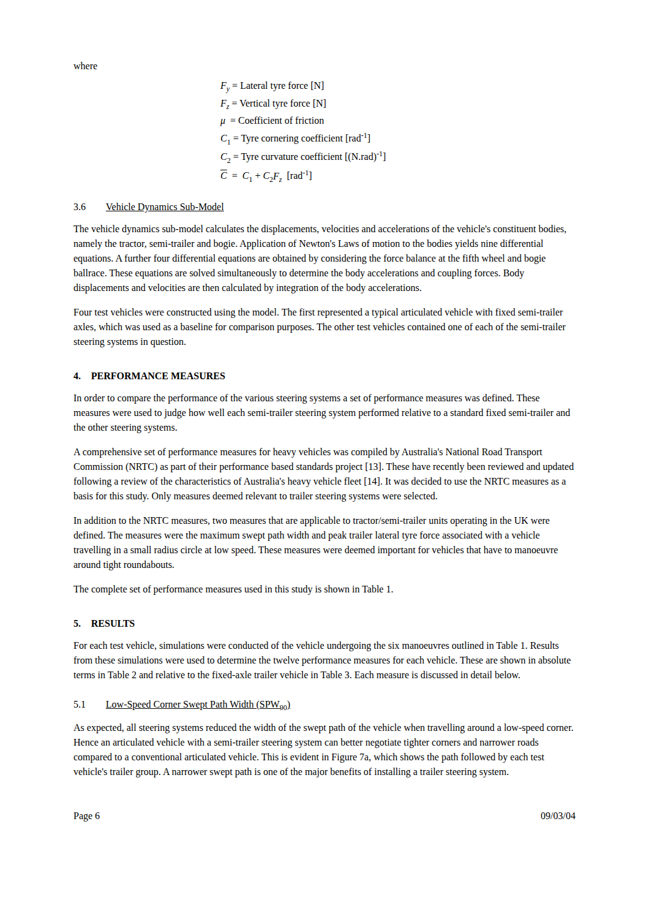where
Fy = Lateral tyre force [N]
Fz = Vertical tyre force [N]
μ = Coefficient of friction
C1 = Tyre cornering coefficient [rad-1]
C2 = Tyre curvature coefficient [(N.rad)-1]
C = C1 + C2Fz [rad-1]
3.6 Vehicle Dynamics Sub-Model
The vehicle dynamics sub-model calculates the displacements, velocities and accelerations of the vehicle's constituent bodies, namely the tractor, semi-trailer and bogie. Application of Newton's Laws of motion to the bodies yields nine differential equations. A further four differential equations are obtained by considering the force balance at the fifth wheel and bogie ballrace. These equations are solved simultaneously to determine the body accelerations and coupling forces. Body displacements and velocities are then calculated by integration of the body accelerations.
Four test vehicles were constructed using the model. The first represented a typical articulated vehicle with fixed semi-trailer axles, which was used as a baseline for comparison purposes. The other test vehicles contained one of each of the semi-trailer steering systems in question.
4. PERFORMANCE MEASURES
In order to compare the performance of the various steering systems a set of performance measures was defined. These measures were used to judge how well each semi-trailer steering system performed relative to a standard fixed semi-trailer and the other steering systems.
A comprehensive set of performance measures for heavy vehicles was compiled by Australia's National Road Transport Commission (NRTC) as part of their performance based standards project [13]. These have recently been reviewed and updated following a review of the characteristics of Australia's heavy vehicle fleet [14]. It was decided to use the NRTC measures as a basis for this study. Only measures deemed relevant to trailer steering systems were selected.
In addition to the NRTC measures, two measures that are applicable to tractor/semi-trailer units operating in the UK were defined. The measures were the maximum swept path width and peak trailer lateral tyre force associated with a vehicle travelling in a small radius circle at low speed. These measures were deemed important for vehicles that have to manoeuvre around tight roundabouts.
The complete set of performance measures used in this study is shown in Table 1.
5. RESULTS
For each test vehicle, simulations were conducted of the vehicle undergoing the six manoeuvres outlined in Table 1. Results from these simulations were used to determine the twelve performance measures for each vehicle. These are shown in absolute terms in Table 2 and relative to the fixed-axle trailer vehicle in Table 3. Each measure is discussed in detail below.
5.1 Low-Speed Corner Swept Path Width (SPW90)
As expected, all steering systems reduced the width of the swept path of the vehicle when travelling around a low-speed corner. Hence an articulated vehicle with a semi-trailer steering system can better negotiate tighter corners and narrower roads compared to a conventional articulated vehicle. This is evident in Figure 7a, which shows the path followed by each test vehicle's trailer group. A narrower swept path is one of the major benefits of installing a trailer steering system.
Page 6 09/03/04